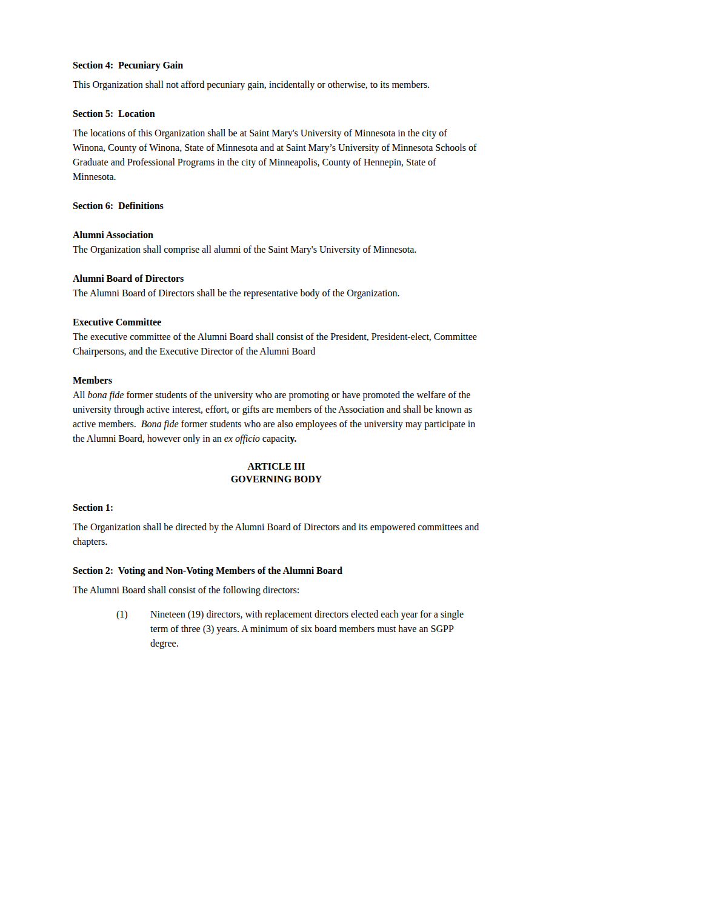Section 4: Pecuniary Gain
This Organization shall not afford pecuniary gain, incidentally or otherwise, to its members.
Section 5: Location
The locations of this Organization shall be at Saint Mary's University of Minnesota in the city of Winona, County of Winona, State of Minnesota and at Saint Mary’s University of Minnesota Schools of Graduate and Professional Programs in the city of Minneapolis, County of Hennepin, State of Minnesota.
Section 6: Definitions
Alumni Association
The Organization shall comprise all alumni of the Saint Mary's University of Minnesota.
Alumni Board of Directors
The Alumni Board of Directors shall be the representative body of the Organization.
Executive Committee
The executive committee of the Alumni Board shall consist of the President, President-elect, Committee Chairpersons, and the Executive Director of the Alumni Board
Members
All bona fide former students of the university who are promoting or have promoted the welfare of the university through active interest, effort, or gifts are members of the Association and shall be known as active members. Bona fide former students who are also employees of the university may participate in the Alumni Board, however only in an ex officio capacity.
ARTICLE III
GOVERNING BODY
Section 1:
The Organization shall be directed by the Alumni Board of Directors and its empowered committees and chapters.
Section 2: Voting and Non-Voting Members of the Alumni Board
The Alumni Board shall consist of the following directors:
(1) Nineteen (19) directors, with replacement directors elected each year for a single term of three (3) years. A minimum of six board members must have an SGPP degree.